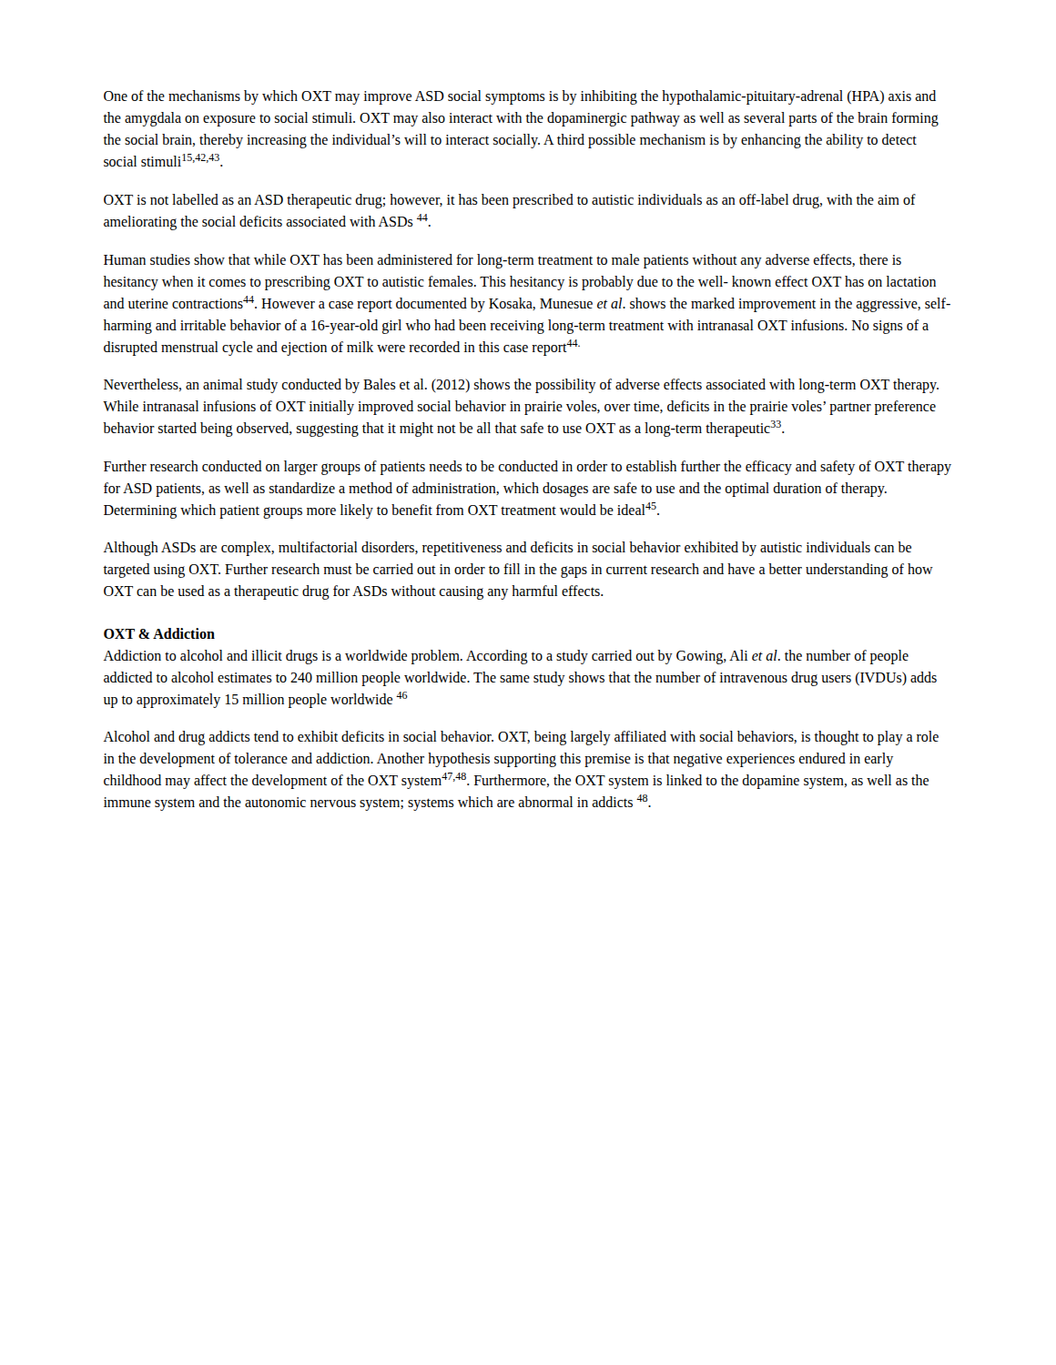One of the mechanisms by which OXT may improve ASD social symptoms is by inhibiting the hypothalamic-pituitary-adrenal (HPA) axis and the amygdala on exposure to social stimuli. OXT may also interact with the dopaminergic pathway as well as several parts of the brain forming the social brain, thereby increasing the individual’s will to interact socially. A third possible mechanism is by enhancing the ability to detect social stimuli15,42,43.
OXT is not labelled as an ASD therapeutic drug; however, it has been prescribed to autistic individuals as an off-label drug, with the aim of ameliorating the social deficits associated with ASDs 44.
Human studies show that while OXT has been administered for long-term treatment to male patients without any adverse effects, there is hesitancy when it comes to prescribing OXT to autistic females. This hesitancy is probably due to the well- known effect OXT has on lactation and uterine contractions44. However a case report documented by Kosaka, Munesue et al. shows the marked improvement in the aggressive, self-harming and irritable behavior of a 16-year-old girl who had been receiving long-term treatment with intranasal OXT infusions. No signs of a disrupted menstrual cycle and ejection of milk were recorded in this case report44.
Nevertheless, an animal study conducted by Bales et al. (2012) shows the possibility of adverse effects associated with long-term OXT therapy. While intranasal infusions of OXT initially improved social behavior in prairie voles, over time, deficits in the prairie voles’ partner preference behavior started being observed, suggesting that it might not be all that safe to use OXT as a long-term therapeutic33.
Further research conducted on larger groups of patients needs to be conducted in order to establish further the efficacy and safety of OXT therapy for ASD patients, as well as standardize a method of administration, which dosages are safe to use and the optimal duration of therapy. Determining which patient groups more likely to benefit from OXT treatment would be ideal45.
Although ASDs are complex, multifactorial disorders, repetitiveness and deficits in social behavior exhibited by autistic individuals can be targeted using OXT. Further research must be carried out in order to fill in the gaps in current research and have a better understanding of how OXT can be used as a therapeutic drug for ASDs without causing any harmful effects.
OXT & Addiction
Addiction to alcohol and illicit drugs is a worldwide problem. According to a study carried out by Gowing, Ali et al. the number of people addicted to alcohol estimates to 240 million people worldwide. The same study shows that the number of intravenous drug users (IVDUs) adds up to approximately 15 million people worldwide 46
Alcohol and drug addicts tend to exhibit deficits in social behavior. OXT, being largely affiliated with social behaviors, is thought to play a role in the development of tolerance and addiction. Another hypothesis supporting this premise is that negative experiences endured in early childhood may affect the development of the OXT system47,48. Furthermore, the OXT system is linked to the dopamine system, as well as the immune system and the autonomic nervous system; systems which are abnormal in addicts 48.